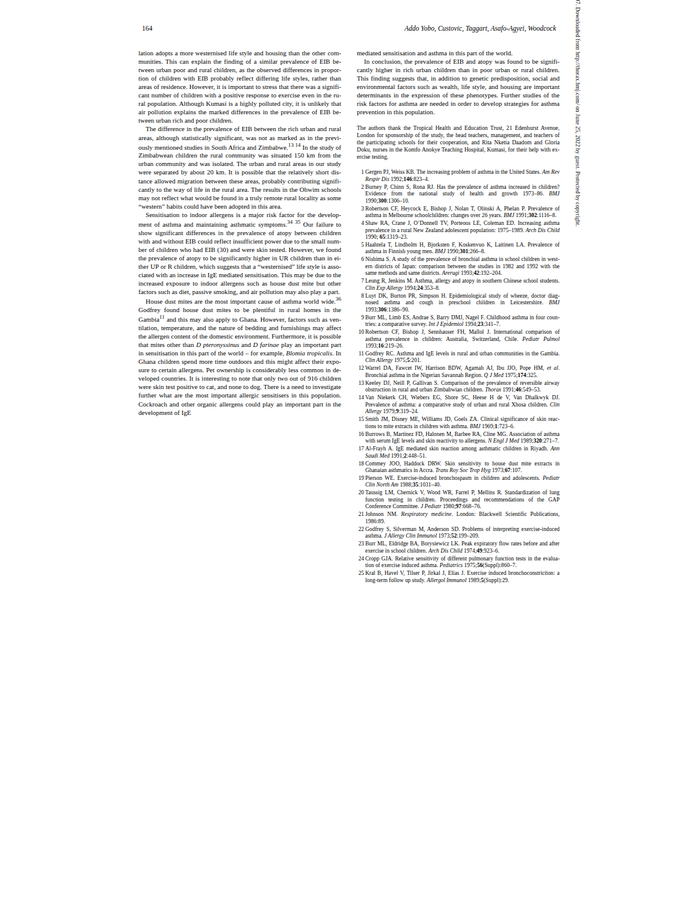164 Addo Yobo, Custovic, Taggart, Asafo-Agyei, Woodcock
lation adopts a more westernised life style and housing than the other communities. This can explain the finding of a similar prevalence of EIB between urban poor and rural children, as the observed differences in proportion of children with EIB probably reflect differing life styles, rather than areas of residence. However, it is important to stress that there was a significant number of children with a positive response to exercise even in the rural population. Although Kumasi is a highly polluted city, it is unlikely that air pollution explains the marked differences in the prevalence of EIB between urban rich and poor children.
The difference in the prevalence of EIB between the rich urban and rural areas, although statistically significant, was not as marked as in the previously mentioned studies in South Africa and Zimbabwe.13 14 In the study of Zimbabwean children the rural community was situated 150 km from the urban community and was isolated. The urban and rural areas in our study were separated by about 20 km. It is possible that the relatively short distance allowed migration between these areas, probably contributing significantly to the way of life in the rural area. The results in the Ohwim schools may not reflect what would be found in a truly remote rural locality as some “western” habits could have been adopted in this area.
Sensitisation to indoor allergens is a major risk factor for the development of asthma and maintaining asthmatic symptoms.34 35 Our failure to show significant differences in the prevalence of atopy between children with and without EIB could reflect insufficient power due to the small number of children who had EIB (30) and were skin tested. However, we found the prevalence of atopy to be significantly higher in UR children than in either UP or R children, which suggests that a “westernised” life style is associated with an increase in IgE mediated sensitisation. This may be due to the increased exposure to indoor allergens such as house dust mite but other factors such as diet, passive smoking, and air pollution may also play a part.
House dust mites are the most important cause of asthma world wide.36 Godfrey found house dust mites to be plentiful in rural homes in the Gambia11 and this may also apply to Ghana. However, factors such as ventilation, temperature, and the nature of bedding and furnishings may affect the allergen content of the domestic environment. Furthermore, it is possible that mites other than D pteronyssinus and D farinae play an important part in sensitisation in this part of the world – for example, Blomia tropicalis. In Ghana children spend more time outdoors and this might affect their exposure to certain allergens. Pet ownership is considerably less common in developed countries. It is interesting to note that only two out of 916 children were skin test positive to cat, and none to dog. There is a need to investigate further what are the most important allergic sensitisers in this population. Cockroach and other organic allergens could play an important part in the development of IgE
mediated sensitisation and asthma in this part of the world.
In conclusion, the prevalence of EIB and atopy was found to be significantly higher in rich urban children than in poor urban or rural children. This finding suggests that, in addition to genetic predisposition, social and environmental factors such as wealth, life style, and housing are important determinants in the expression of these phenotypes. Further studies of the risk factors for asthma are needed in order to develop strategies for asthma prevention in this population.
The authors thank the Tropical Health and Education Trust, 21 Edenhurst Avenue, London for sponsorship of the study, the head teachers, management, and teachers of the participating schools for their cooperation, and Rita Nketia Daadom and Gloria Doku, nurses in the Komfo Anokye Teaching Hospital, Kumasi, for their help with exercise testing.
1 Gergen PJ, Weiss KB. The increasing problem of asthma in the United States. Am Rev Respir Dis 1992;146:823–4.
2 Burney P, Chinn S, Rona RJ. Has the prevalence of asthma increased in children? Evidence from the national study of health and growth 1973–86. BMJ 1990;300:1306–10.
3 Robertson CF, Heycock E, Bishop J, Nolan T, Olinski A, Phelan P. Prevalence of asthma in Melbourne schoolchildren: changes over 26 years. BMJ 1991;302:1116–8.
4 Shaw RA, Crane J, O’Donnell TV, Porteous LE, Coleman ED. Increasing asthma prevalence in a rural New Zealand adolescent population: 1975–1989. Arch Dis Child 1990; 65:1319–23.
5 Haahtela T, Lindholm H, Bjorksten F, Koskenvuo K, Laitinen LA. Prevalence of asthma in Finnish young men. BMJ 1990;301:266–8.
6 Nishima S. A study of the prevalence of bronchial asthma in school children in western districts of Japan: comparison between the studies in 1982 and 1992 with the same methods and same districts. Arerugi 1993;42:192–204.
7 Leung R, Jenkins M. Asthma, allergy and atopy in southern Chinese school students. Clin Exp Allergy 1994;24:353–8.
8 Luyt DK, Burton PR, Simpson H. Epidemiological study of wheeze, doctor diagnosed asthma and cough in preschool children in Leicestershire. BMJ 1993;306:1386–90.
9 Burr ML, Limb ES, Andrae S, Barry DMJ, Nagel F. Childhood asthma in four countries: a comparative survey. Int J Epidemiol 1994;23:341–7.
10 Robertson CF, Bishop J, Sennhauser FH, Mallol J. International comparison of asthma prevalence in children: Australia, Switzerland, Chile. Pediatr Pulmol 1993;16:219–26.
11 Godfrey RC. Asthma and IgE levels in rural and urban communities in the Gambia. Clin Allergy 1975;5:201.
12 Warrel DA, Fawcet IW, Harrison BDW, Agamah AJ, Ibu JJO, Pope HM, et al. Bronchial asthma in the Nigerian Savannah Region. Q J Med 1975;174:325.
13 Keeley DJ, Neill P, Gallivan S. Comparison of the prevalence of reversible airway obstruction in rural and urban Zimbabwian children. Thorax 1991;46:549–53.
14 Van Niekerk CH, Wiebers EG, Shore SC, Heese H de V, Van Dhalkwyk DJ. Prevalence of asthma: a comparative study of urban and rural Xhosa children. Clin Allergy 1979;9:319–24.
15 Smith JM, Disney ME, Williams JD, Goels ZA. Clinical significance of skin reactions to mite extracts in children with asthma. BMJ 1969;1:723–6.
16 Burrows B, Martinez FD, Halonen M, Barbee RA, Cline MG. Association of asthma with serum IgE levels and skin reactivity to allergens. N Engl J Med 1989;320:271–7.
17 Al-Frayh A. IgE mediated skin reaction among asthmatic children in Riyadh. Ann Saudi Med 1991;2:448–51.
18 Commey JOO, Haddock DRW. Skin sensitivity to house dust mite extracts in Ghanaian asthmatics in Accra. Trans Roy Soc Trop Hyg 1973;67:107.
19 Pierson WE. Exercise-induced bronchospasm in children and adolescents. Pediatr Clin North Am 1988;35:1031–40.
20 Taussig LM, Chernick V, Wood WR, Farrel P, Mellins R. Standardization of lung function testing in children. Proceedings and recommendations of the GAP Conference Committee. J Pediatr 1980;97:668–76.
21 Johnson NM. Respiratory medicine. London: Blackwell Scientific Publications, 1986:89.
22 Godfrey S, Silverman M, Anderson SD. Problems of interpreting exercise-induced asthma. J Allergy Clin Immunol 1973;52:199–209.
23 Burr ML, Eldridge BA, Borysiewicz LK. Peak expiratory flow rates before and after exercise in school children. Arch Dis Child 1974;49:923–6.
24 Cropp GJA. Relative sensitivity of different pulmonary function tests in the evaluation of exercise induced asthma. Pediatrics 1975;56(Suppl):860–7.
25 Kral B, Havel V, Tilser P, Jirkal J, Elias J. Exercise induced bronchoconstriction: a long-term follow up study. Allergol Immunol 1989;5(Suppl):29.
Thorax: first published as 10.1136/thx.52.2.161 on 1 February 1997. Downloaded from http://thorax.bmj.com/ on June 25, 2022 by guest. Protected by copyright.